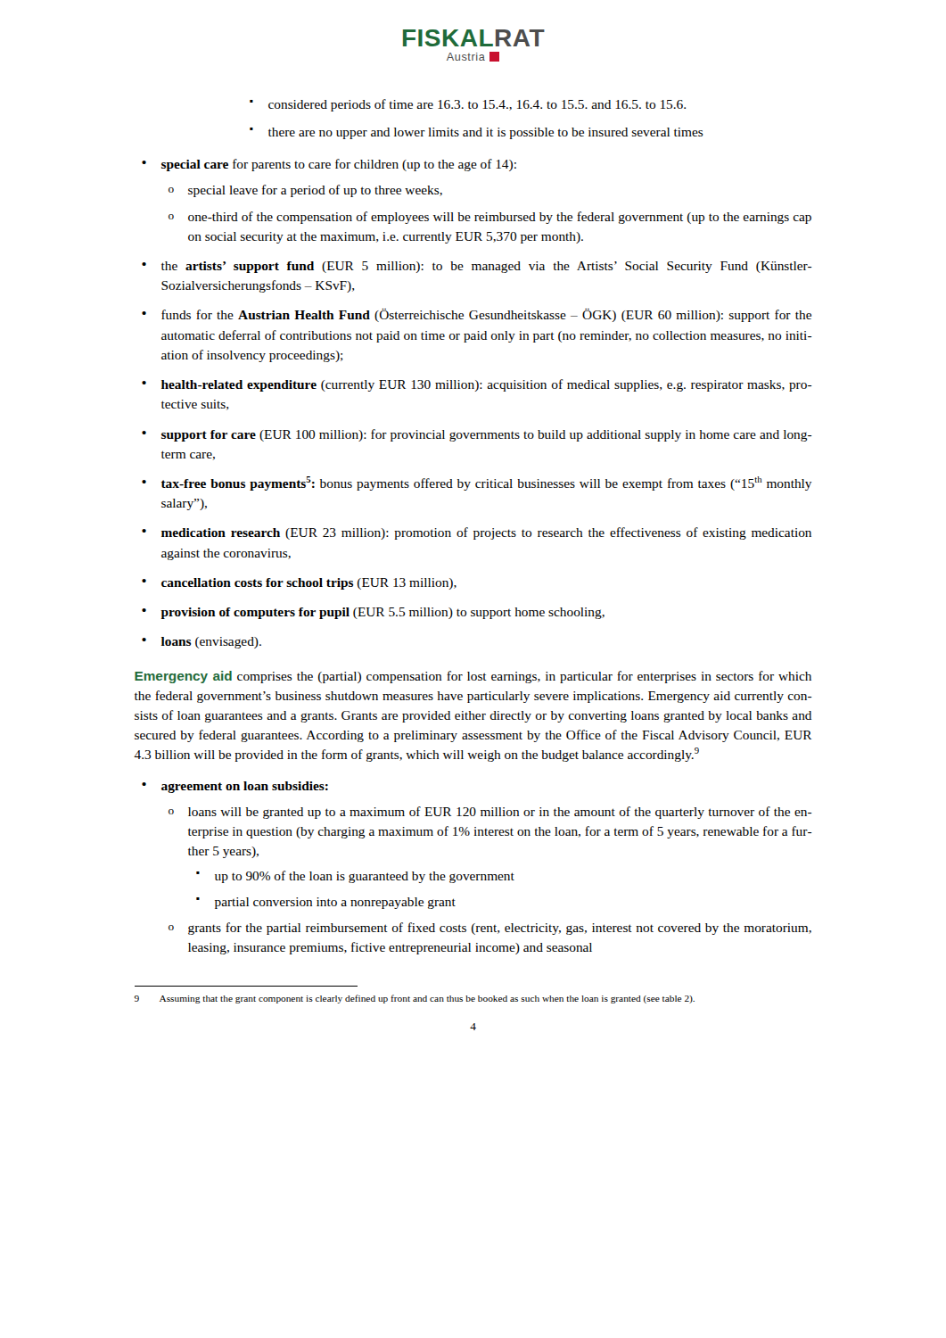FISKAL RAT
Austria
considered periods of time are 16.3. to 15.4., 16.4. to 15.5. and 16.5. to 15.6.
there are no upper and lower limits and it is possible to be insured several times
special care for parents to care for children (up to the age of 14):
special leave for a period of up to three weeks,
one-third of the compensation of employees will be reimbursed by the federal government (up to the earnings cap on social security at the maximum, i.e. currently EUR 5,370 per month).
the artists’ support fund (EUR 5 million): to be managed via the Artists’ Social Security Fund (Künstler-Sozialversicherungsfonds – KSvF),
funds for the Austrian Health Fund (Österreichische Gesundheitskasse – ÖGK) (EUR 60 million): support for the automatic deferral of contributions not paid on time or paid only in part (no reminder, no collection measures, no initiation of insolvency proceedings);
health-related expenditure (currently EUR 130 million): acquisition of medical supplies, e.g. respirator masks, protective suits,
support for care (EUR 100 million): for provincial governments to build up additional supply in home care and long-term care,
tax-free bonus payments5: bonus payments offered by critical businesses will be exempt from taxes (“15th monthly salary”),
medication research (EUR 23 million): promotion of projects to research the effectiveness of existing medication against the coronavirus,
cancellation costs for school trips (EUR 13 million),
provision of computers for pupil (EUR 5.5 million) to support home schooling,
loans (envisaged).
Emergency aid comprises the (partial) compensation for lost earnings, in particular for enterprises in sectors for which the federal government’s business shutdown measures have particularly severe implications. Emergency aid currently consists of loan guarantees and a grants. Grants are provided either directly or by converting loans granted by local banks and secured by federal guarantees. According to a preliminary assessment by the Office of the Fiscal Advisory Council, EUR 4.3 billion will be provided in the form of grants, which will weigh on the budget balance accordingly.9
agreement on loan subsidies:
loans will be granted up to a maximum of EUR 120 million or in the amount of the quarterly turnover of the enterprise in question (by charging a maximum of 1% interest on the loan, for a term of 5 years, renewable for a further 5 years),
up to 90% of the loan is guaranteed by the government
partial conversion into a nonrepayable grant
grants for the partial reimbursement of fixed costs (rent, electricity, gas, interest not covered by the moratorium, leasing, insurance premiums, fictive entrepreneurial income) and seasonal
9
Assuming that the grant component is clearly defined up front and can thus be booked as such when the loan is granted (see table 2).
4